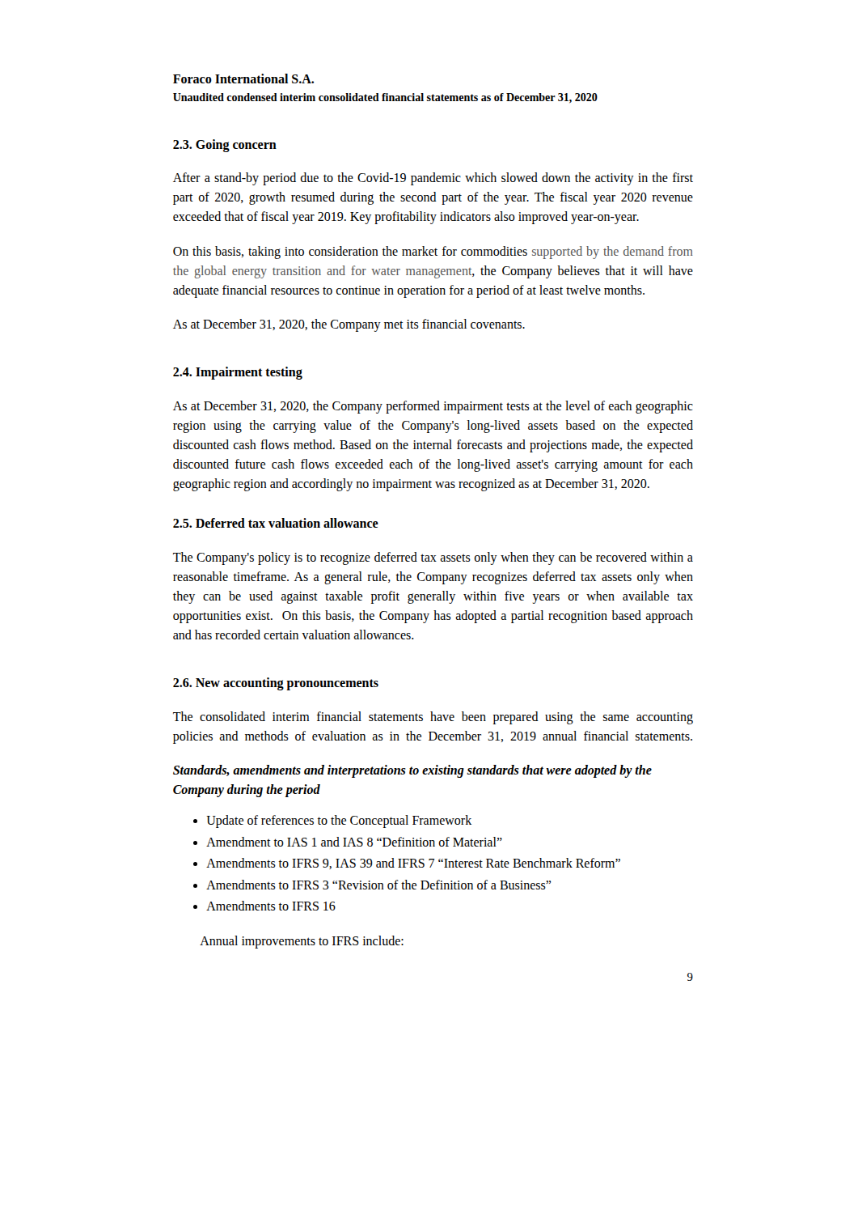Foraco International S.A.
Unaudited condensed interim consolidated financial statements as of December 31, 2020
2.3. Going concern
After a stand-by period due to the Covid-19 pandemic which slowed down the activity in the first part of 2020, growth resumed during the second part of the year. The fiscal year 2020 revenue exceeded that of fiscal year 2019. Key profitability indicators also improved year-on-year.
On this basis, taking into consideration the market for commodities supported by the demand from the global energy transition and for water management, the Company believes that it will have adequate financial resources to continue in operation for a period of at least twelve months.
As at December 31, 2020, the Company met its financial covenants.
2.4. Impairment testing
As at December 31, 2020, the Company performed impairment tests at the level of each geographic region using the carrying value of the Company's long-lived assets based on the expected discounted cash flows method. Based on the internal forecasts and projections made, the expected discounted future cash flows exceeded each of the long-lived asset's carrying amount for each geographic region and accordingly no impairment was recognized as at December 31, 2020.
2.5. Deferred tax valuation allowance
The Company's policy is to recognize deferred tax assets only when they can be recovered within a reasonable timeframe. As a general rule, the Company recognizes deferred tax assets only when they can be used against taxable profit generally within five years or when available tax opportunities exist. On this basis, the Company has adopted a partial recognition based approach and has recorded certain valuation allowances.
2.6. New accounting pronouncements
The consolidated interim financial statements have been prepared using the same accounting policies and methods of evaluation as in the December 31, 2019 annual financial statements.
Standards, amendments and interpretations to existing standards that were adopted by the Company during the period
Update of references to the Conceptual Framework
Amendment to IAS 1 and IAS 8 “Definition of Material”
Amendments to IFRS 9, IAS 39 and IFRS 7 “Interest Rate Benchmark Reform”
Amendments to IFRS 3 “Revision of the Definition of a Business”
Amendments to IFRS 16
Annual improvements to IFRS include:
9